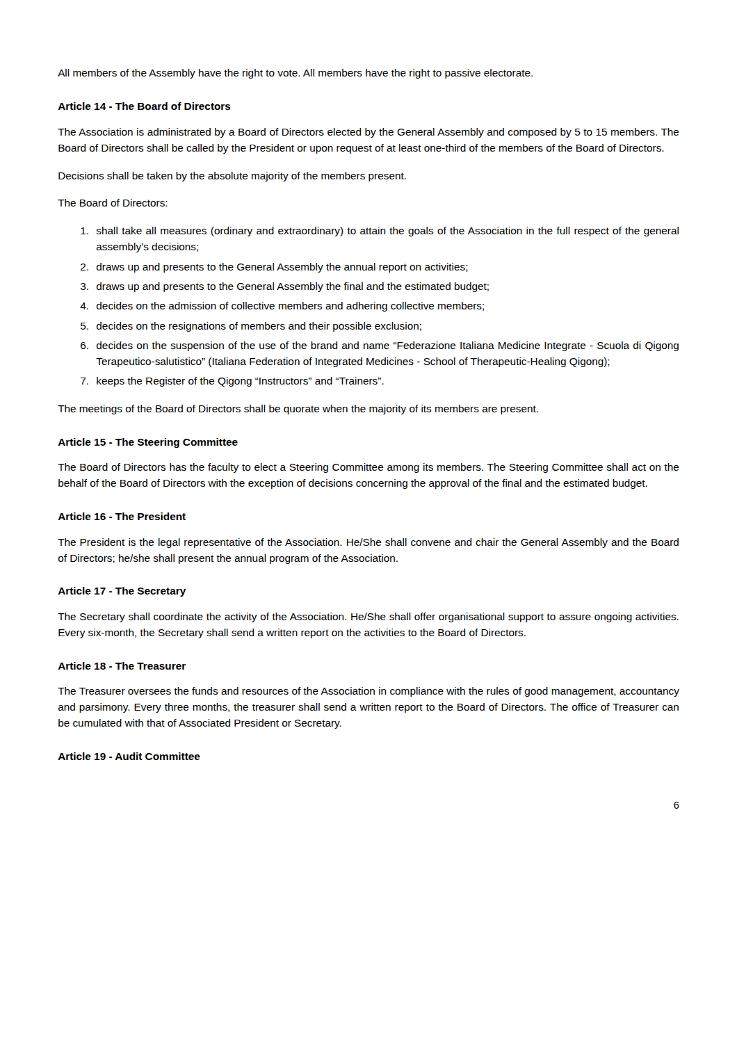All members of the Assembly have the right to vote. All members have the right to passive electorate.
Article 14 - The Board of Directors
The Association is administrated by a Board of Directors elected by the General Assembly and composed by 5 to 15 members. The Board of Directors shall be called by the President or upon request of at least one-third of the members of the Board of Directors.
Decisions shall be taken by the absolute majority of the members present.
The Board of Directors:
shall take all measures (ordinary and extraordinary) to attain the goals of the Association in the full respect of the general assembly’s decisions;
draws up and presents to the General Assembly the annual report on activities;
draws up and presents to the General Assembly the final and the estimated budget;
decides on the admission of collective members and adhering collective members;
decides on the resignations of members and their possible exclusion;
decides on the suspension of the use of the brand and name “Federazione Italiana Medicine Integrate - Scuola di Qigong Terapeutico-salutistico” (Italiana Federation of Integrated Medicines - School of Therapeutic-Healing Qigong);
keeps the Register of the Qigong “Instructors” and “Trainers”.
The meetings of the Board of Directors shall be quorate when the majority of its members are present.
Article 15 - The Steering Committee
The Board of Directors has the faculty to elect a Steering Committee among its members. The Steering Committee shall act on the behalf of the Board of Directors with the exception of decisions concerning the approval of the final and the estimated budget.
Article 16 - The President
The President is the legal representative of the Association. He/She shall convene and chair the General Assembly and the Board of Directors; he/she shall present the annual program of the Association.
Article 17 - The Secretary
The Secretary shall coordinate the activity of the Association. He/She shall offer organisational support to assure ongoing activities. Every six-month, the Secretary shall send a written report on the activities to the Board of Directors.
Article 18 - The Treasurer
The Treasurer oversees the funds and resources of the Association in compliance with the rules of good management, accountancy and parsimony. Every three months, the treasurer shall send a written report to the Board of Directors. The office of Treasurer can be cumulated with that of Associated President or Secretary.
Article 19 - Audit Committee
6